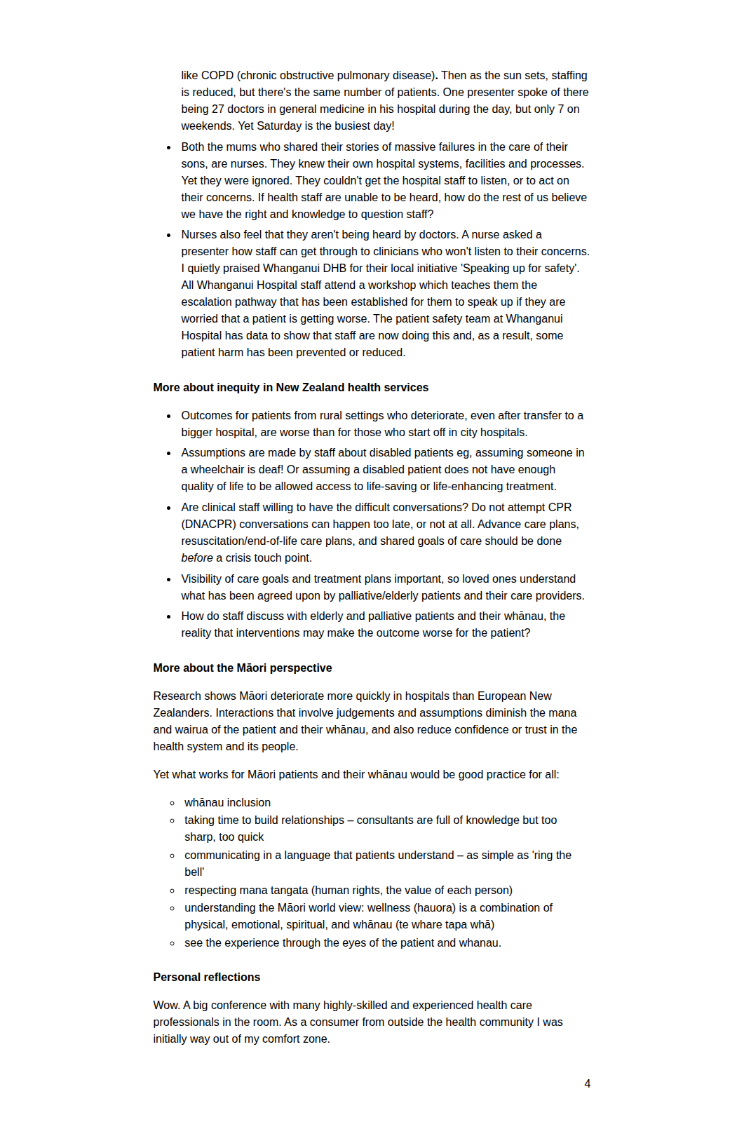like COPD (chronic obstructive pulmonary disease). Then as the sun sets, staffing is reduced, but there's the same number of patients. One presenter spoke of there being 27 doctors in general medicine in his hospital during the day, but only 7 on weekends. Yet Saturday is the busiest day!
Both the mums who shared their stories of massive failures in the care of their sons, are nurses. They knew their own hospital systems, facilities and processes. Yet they were ignored. They couldn't get the hospital staff to listen, or to act on their concerns. If health staff are unable to be heard, how do the rest of us believe we have the right and knowledge to question staff?
Nurses also feel that they aren't being heard by doctors. A nurse asked a presenter how staff can get through to clinicians who won't listen to their concerns. I quietly praised Whanganui DHB for their local initiative 'Speaking up for safety'. All Whanganui Hospital staff attend a workshop which teaches them the escalation pathway that has been established for them to speak up if they are worried that a patient is getting worse. The patient safety team at Whanganui Hospital has data to show that staff are now doing this and, as a result, some patient harm has been prevented or reduced.
More about inequity in New Zealand health services
Outcomes for patients from rural settings who deteriorate, even after transfer to a bigger hospital, are worse than for those who start off in city hospitals.
Assumptions are made by staff about disabled patients eg, assuming someone in a wheelchair is deaf! Or assuming a disabled patient does not have enough quality of life to be allowed access to life-saving or life-enhancing treatment.
Are clinical staff willing to have the difficult conversations? Do not attempt CPR (DNACPR) conversations can happen too late, or not at all. Advance care plans, resuscitation/end-of-life care plans, and shared goals of care should be done before a crisis touch point.
Visibility of care goals and treatment plans important, so loved ones understand what has been agreed upon by palliative/elderly patients and their care providers.
How do staff discuss with elderly and palliative patients and their whānau, the reality that interventions may make the outcome worse for the patient?
More about the Māori perspective
Research shows Māori deteriorate more quickly in hospitals than European New Zealanders. Interactions that involve judgements and assumptions diminish the mana and wairua of the patient and their whānau, and also reduce confidence or trust in the health system and its people.
Yet what works for Māori patients and their whānau would be good practice for all:
whānau inclusion
taking time to build relationships – consultants are full of knowledge but too sharp, too quick
communicating in a language that patients understand – as simple as 'ring the bell'
respecting mana tangata (human rights, the value of each person)
understanding the Māori world view: wellness (hauora) is a combination of physical, emotional, spiritual, and whānau (te whare tapa whā)
see the experience through the eyes of the patient and whanau.
Personal reflections
Wow. A big conference with many highly-skilled and experienced health care professionals in the room. As a consumer from outside the health community I was initially way out of my comfort zone.
4